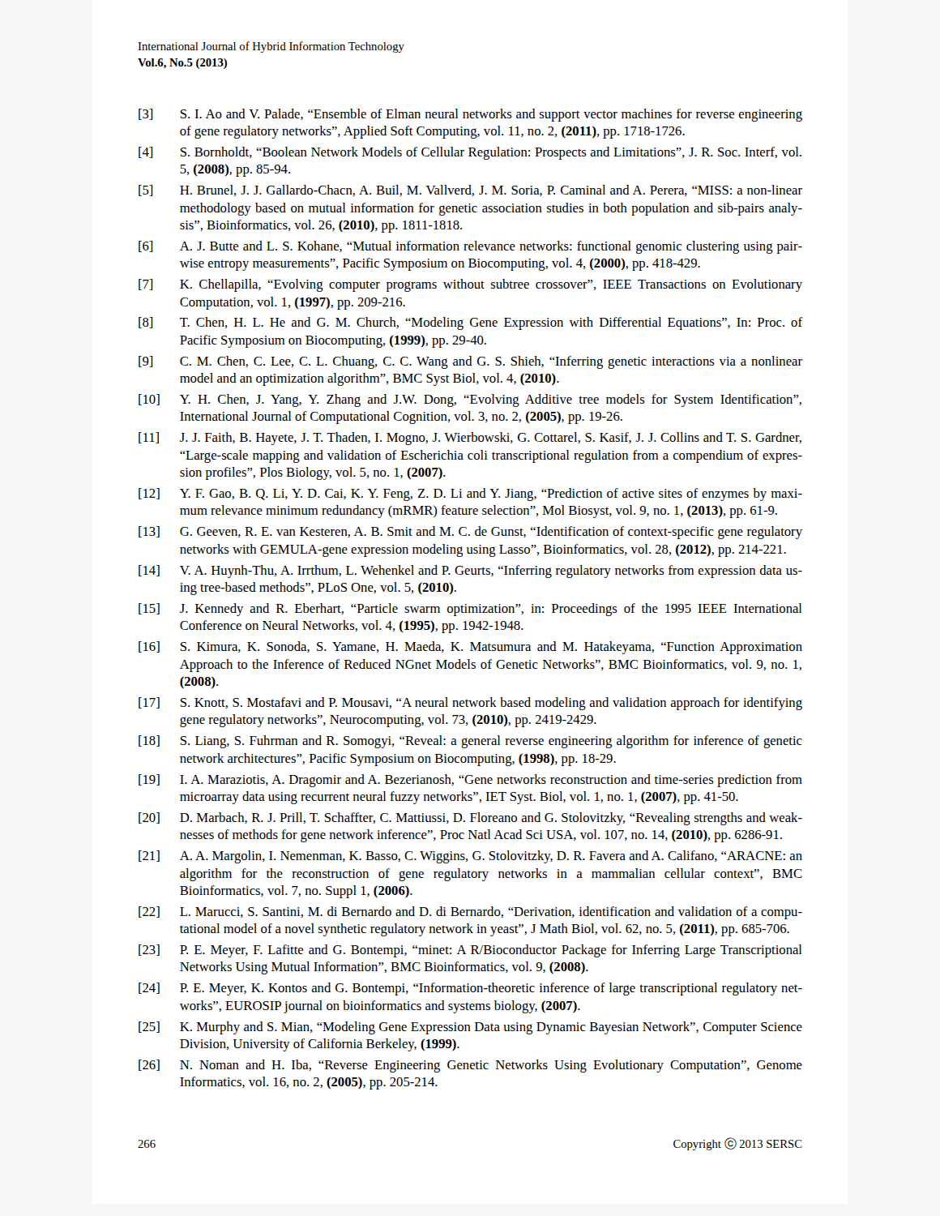International Journal of Hybrid Information Technology Vol.6, No.5 (2013)
[3] S. I. Ao and V. Palade, “Ensemble of Elman neural networks and support vector machines for reverse engineering of gene regulatory networks”, Applied Soft Computing, vol. 11, no. 2, (2011), pp. 1718-1726.
[4] S. Bornholdt, “Boolean Network Models of Cellular Regulation: Prospects and Limitations”, J. R. Soc. Interf, vol. 5, (2008), pp. 85-94.
[5] H. Brunel, J. J. Gallardo-Chacn, A. Buil, M. Vallverd, J. M. Soria, P. Caminal and A. Perera, “MISS: a non-linear methodology based on mutual information for genetic association studies in both population and sib-pairs analysis”, Bioinformatics, vol. 26, (2010), pp. 1811-1818.
[6] A. J. Butte and L. S. Kohane, “Mutual information relevance networks: functional genomic clustering using pairwise entropy measurements”, Pacific Symposium on Biocomputing, vol. 4, (2000), pp. 418-429.
[7] K. Chellapilla, “Evolving computer programs without subtree crossover”, IEEE Transactions on Evolutionary Computation, vol. 1, (1997), pp. 209-216.
[8] T. Chen, H. L. He and G. M. Church, “Modeling Gene Expression with Differential Equations”, In: Proc. of Pacific Symposium on Biocomputing, (1999), pp. 29-40.
[9] C. M. Chen, C. Lee, C. L. Chuang, C. C. Wang and G. S. Shieh, “Inferring genetic interactions via a nonlinear model and an optimization algorithm”, BMC Syst Biol, vol. 4, (2010).
[10] Y. H. Chen, J. Yang, Y. Zhang and J.W. Dong, “Evolving Additive tree models for System Identification”, International Journal of Computational Cognition, vol. 3, no. 2, (2005), pp. 19-26.
[11] J. J. Faith, B. Hayete, J. T. Thaden, I. Mogno, J. Wierbowski, G. Cottarel, S. Kasif, J. J. Collins and T. S. Gardner, “Large-scale mapping and validation of Escherichia coli transcriptional regulation from a compendium of expression profiles”, Plos Biology, vol. 5, no. 1, (2007).
[12] Y. F. Gao, B. Q. Li, Y. D. Cai, K. Y. Feng, Z. D. Li and Y. Jiang, “Prediction of active sites of enzymes by maximum relevance minimum redundancy (mRMR) feature selection”, Mol Biosyst, vol. 9, no. 1, (2013), pp. 61-9.
[13] G. Geeven, R. E. van Kesteren, A. B. Smit and M. C. de Gunst, “Identification of context-specific gene regulatory networks with GEMULA-gene expression modeling using Lasso”, Bioinformatics, vol. 28, (2012), pp. 214-221.
[14] V. A. Huynh-Thu, A. Irrthum, L. Wehenkel and P. Geurts, “Inferring regulatory networks from expression data using tree-based methods”, PLoS One, vol. 5, (2010).
[15] J. Kennedy and R. Eberhart, “Particle swarm optimization”, in: Proceedings of the 1995 IEEE International Conference on Neural Networks, vol. 4, (1995), pp. 1942-1948.
[16] S. Kimura, K. Sonoda, S. Yamane, H. Maeda, K. Matsumura and M. Hatakeyama, “Function Approximation Approach to the Inference of Reduced NGnet Models of Genetic Networks”, BMC Bioinformatics, vol. 9, no. 1, (2008).
[17] S. Knott, S. Mostafavi and P. Mousavi, “A neural network based modeling and validation approach for identifying gene regulatory networks”, Neurocomputing, vol. 73, (2010), pp. 2419-2429.
[18] S. Liang, S. Fuhrman and R. Somogyi, “Reveal: a general reverse engineering algorithm for inference of genetic network architectures”, Pacific Symposium on Biocomputing, (1998), pp. 18-29.
[19] I. A. Maraziotis, A. Dragomir and A. Bezerianosh, “Gene networks reconstruction and time-series prediction from microarray data using recurrent neural fuzzy networks”, IET Syst. Biol, vol. 1, no. 1, (2007), pp. 41-50.
[20] D. Marbach, R. J. Prill, T. Schaffter, C. Mattiussi, D. Floreano and G. Stolovitzky, “Revealing strengths and weaknesses of methods for gene network inference”, Proc Natl Acad Sci USA, vol. 107, no. 14, (2010), pp. 6286-91.
[21] A. A. Margolin, I. Nemenman, K. Basso, C. Wiggins, G. Stolovitzky, D. R. Favera and A. Califano, “ARACNE: an algorithm for the reconstruction of gene regulatory networks in a mammalian cellular context”, BMC Bioinformatics, vol. 7, no. Suppl 1, (2006).
[22] L. Marucci, S. Santini, M. di Bernardo and D. di Bernardo, “Derivation, identification and validation of a computational model of a novel synthetic regulatory network in yeast”, J Math Biol, vol. 62, no. 5, (2011), pp. 685-706.
[23] P. E. Meyer, F. Lafitte and G. Bontempi, “minet: A R/Bioconductor Package for Inferring Large Transcriptional Networks Using Mutual Information”, BMC Bioinformatics, vol. 9, (2008).
[24] P. E. Meyer, K. Kontos and G. Bontempi, “Information-theoretic inference of large transcriptional regulatory networks”, EUROSIP journal on bioinformatics and systems biology, (2007).
[25] K. Murphy and S. Mian, “Modeling Gene Expression Data using Dynamic Bayesian Network”, Computer Science Division, University of California Berkeley, (1999).
[26] N. Noman and H. Iba, “Reverse Engineering Genetic Networks Using Evolutionary Computation”, Genome Informatics, vol. 16, no. 2, (2005), pp. 205-214.
266 Copyright ⓒ 2013 SERSC